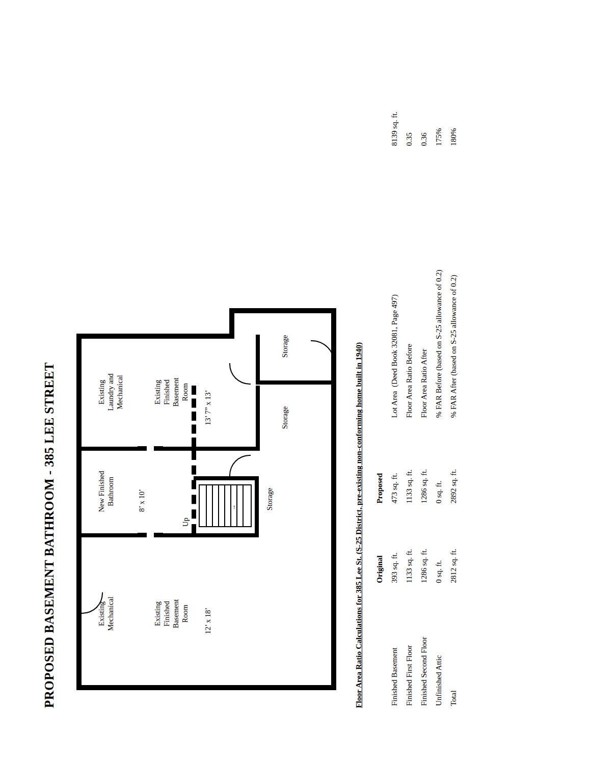PROPOSED BASEMENT BATHROOM - 385 LEE STREET
Up
→
Existing
Mechanical
Existing
Finished
Basement
Room
12’ x 18’
New Finished
Bathroom
8’ x 10’
Existing
Laundry and
Mechanical
Existing
Finished
Basement
Room
13’ 7” x 13’
Storage
Storage
Storage
Floor Area Ratio Calculations for 385 Lee St. (S-25 District, pre-existing non-conforming home built in 1940)
| | Original | Proposed | | |
| --- | --- | --- | --- | --- |
| Finished Basement | 393 sq. ft. | 473 sq. ft. | Lot Area (Deed Book 32081, Page 497) | 8139 sq. ft. |
| Finished First Floor | 1133 sq. ft. | 1133 sq. ft. | Floor Area Ratio Before | 0.35 |
| Finished Second Floor | 1286 sq. ft. | 1286 sq. ft. | Floor Area Ratio After | 0.36 |
| Unfinished Attic | 0 sq. ft. | 0 sq. ft. | % FAR Before (based on S-25 allowance of 0.2) | 175% |
| Total | 2812 sq. ft. | 2892 sq. ft. | % FAR After (based on S-25 allowance of 0.2) | 180% |